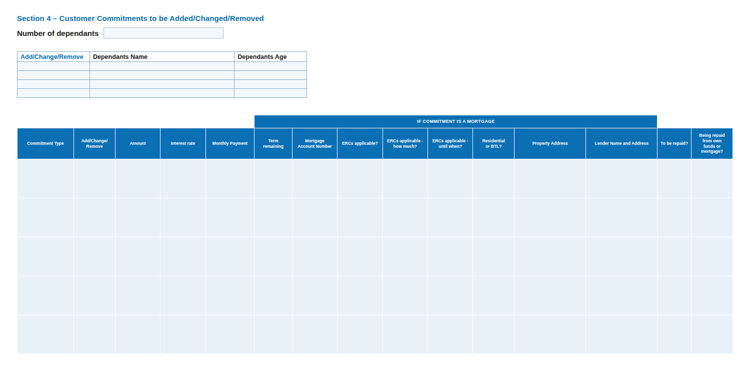Section 4 – Customer Commitments to be Added/Changed/Removed
Number of dependants
| Add/Change/Remove | Dependants Name | Dependants Age |
| --- | --- | --- |
| | IF COMMITMENT IS A MORTGAGE | |
| --- | --- | --- |
| Commitment Type | Add/Change/ Remove | Amount | Interest rate | Monthly Payment | Term remaining | Mortgage Account Number | ERCs applicable? | ERCs applicable - how much? | ERCs applicable - until when? | Residential or BTL? | Property Address | Lender Name and Address | To be repaid? | Being repaid from own funds or mortgage? |